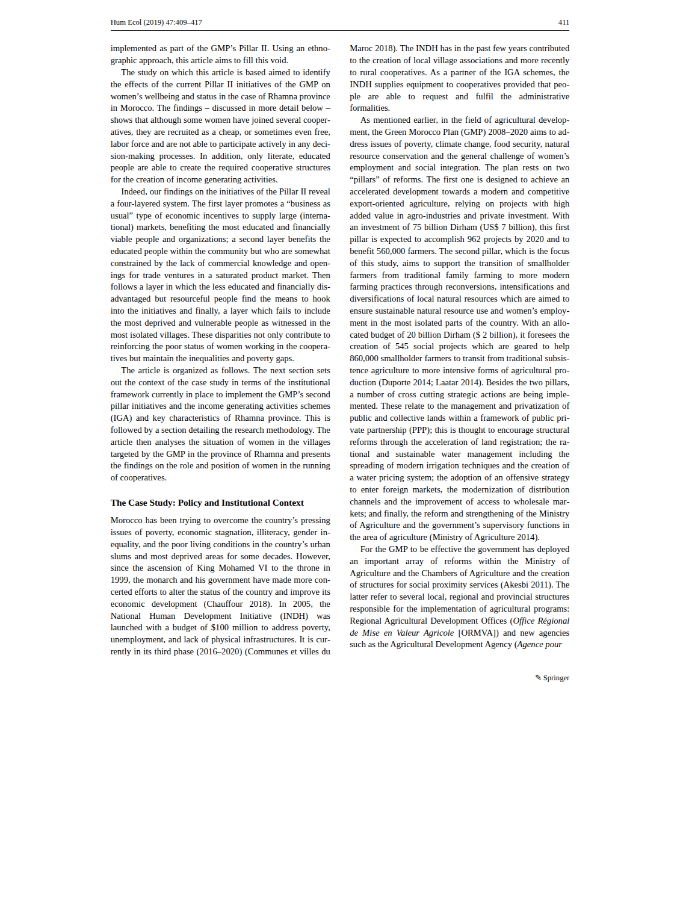Hum Ecol (2019) 47:409–417 411
implemented as part of the GMP’s Pillar II. Using an ethnographic approach, this article aims to fill this void.
The study on which this article is based aimed to identify the effects of the current Pillar II initiatives of the GMP on women’s wellbeing and status in the case of Rhamna province in Morocco. The findings – discussed in more detail below – shows that although some women have joined several cooperatives, they are recruited as a cheap, or sometimes even free, labor force and are not able to participate actively in any decision-making processes. In addition, only literate, educated people are able to create the required cooperative structures for the creation of income generating activities.
Indeed, our findings on the initiatives of the Pillar II reveal a four-layered system. The first layer promotes a “business as usual” type of economic incentives to supply large (international) markets, benefiting the most educated and financially viable people and organizations; a second layer benefits the educated people within the community but who are somewhat constrained by the lack of commercial knowledge and openings for trade ventures in a saturated product market. Then follows a layer in which the less educated and financially disadvantaged but resourceful people find the means to hook into the initiatives and finally, a layer which fails to include the most deprived and vulnerable people as witnessed in the most isolated villages. These disparities not only contribute to reinforcing the poor status of women working in the cooperatives but maintain the inequalities and poverty gaps.
The article is organized as follows. The next section sets out the context of the case study in terms of the institutional framework currently in place to implement the GMP’s second pillar initiatives and the income generating activities schemes (IGA) and key characteristics of Rhamna province. This is followed by a section detailing the research methodology. The article then analyses the situation of women in the villages targeted by the GMP in the province of Rhamna and presents the findings on the role and position of women in the running of cooperatives.
The Case Study: Policy and Institutional Context
Morocco has been trying to overcome the country’s pressing issues of poverty, economic stagnation, illiteracy, gender inequality, and the poor living conditions in the country’s urban slums and most deprived areas for some decades. However, since the ascension of King Mohamed VI to the throne in 1999, the monarch and his government have made more concerted efforts to alter the status of the country and improve its economic development (Chauffour 2018). In 2005, the National Human Development Initiative (INDH) was launched with a budget of $100 million to address poverty, unemployment, and lack of physical infrastructures. It is currently in its third phase (2016–2020) (Communes et villes du Maroc 2018). The INDH has in the past few years contributed to the creation of local village associations and more recently to rural cooperatives. As a partner of the IGA schemes, the INDH supplies equipment to cooperatives provided that people are able to request and fulfil the administrative formalities.
As mentioned earlier, in the field of agricultural development, the Green Morocco Plan (GMP) 2008–2020 aims to address issues of poverty, climate change, food security, natural resource conservation and the general challenge of women’s employment and social integration. The plan rests on two “pillars” of reforms. The first one is designed to achieve an accelerated development towards a modern and competitive export-oriented agriculture, relying on projects with high added value in agro-industries and private investment. With an investment of 75 billion Dirham (US$ 7 billion), this first pillar is expected to accomplish 962 projects by 2020 and to benefit 560,000 farmers. The second pillar, which is the focus of this study, aims to support the transition of smallholder farmers from traditional family farming to more modern farming practices through reconversions, intensifications and diversifications of local natural resources which are aimed to ensure sustainable natural resource use and women’s employment in the most isolated parts of the country. With an allocated budget of 20 billion Dirham ($ 2 billion), it foresees the creation of 545 social projects which are geared to help 860,000 smallholder farmers to transit from traditional subsistence agriculture to more intensive forms of agricultural production (Duporte 2014; Laatar 2014). Besides the two pillars, a number of cross cutting strategic actions are being implemented. These relate to the management and privatization of public and collective lands within a framework of public private partnership (PPP); this is thought to encourage structural reforms through the acceleration of land registration; the rational and sustainable water management including the spreading of modern irrigation techniques and the creation of a water pricing system; the adoption of an offensive strategy to enter foreign markets, the modernization of distribution channels and the improvement of access to wholesale markets; and finally, the reform and strengthening of the Ministry of Agriculture and the government’s supervisory functions in the area of agriculture (Ministry of Agriculture 2014).
For the GMP to be effective the government has deployed an important array of reforms within the Ministry of Agriculture and the Chambers of Agriculture and the creation of structures for social proximity services (Akesbi 2011). The latter refer to several local, regional and provincial structures responsible for the implementation of agricultural programs: Regional Agricultural Development Offices (Office Régional de Mise en Valeur Agricole [ORMVA]) and new agencies such as the Agricultural Development Agency (Agence pour
✎ Springer